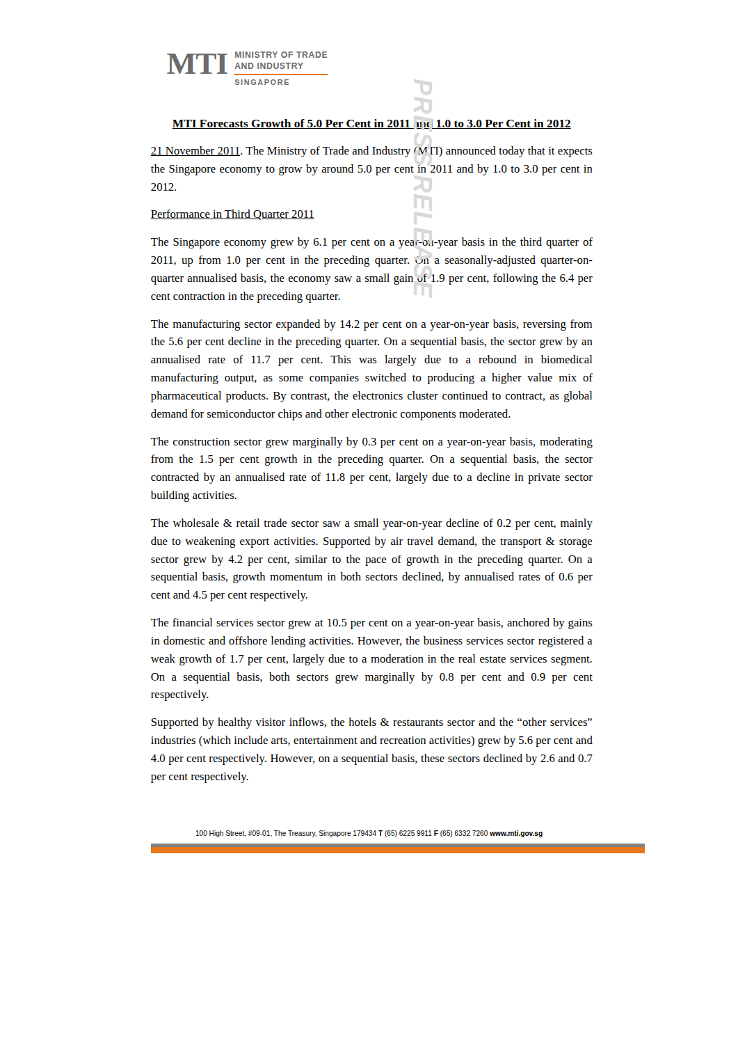PRESS RELEASE
MTI
Ministry of Trade
and Industry
Singapore
MTI Forecasts Growth of 5.0 Per Cent in 2011 and 1.0 to 3.0 Per Cent in 2012
21 November 2011. The Ministry of Trade and Industry (MTI) announced today that it expects the Singapore economy to grow by around 5.0 per cent in 2011 and by 1.0 to 3.0 per cent in 2012.
Performance in Third Quarter 2011
The Singapore economy grew by 6.1 per cent on a year-on-year basis in the third quarter of 2011, up from 1.0 per cent in the preceding quarter. On a seasonally-adjusted quarter-on-quarter annualised basis, the economy saw a small gain of 1.9 per cent, following the 6.4 per cent contraction in the preceding quarter.
The manufacturing sector expanded by 14.2 per cent on a year-on-year basis, reversing from the 5.6 per cent decline in the preceding quarter. On a sequential basis, the sector grew by an annualised rate of 11.7 per cent. This was largely due to a rebound in biomedical manufacturing output, as some companies switched to producing a higher value mix of pharmaceutical products. By contrast, the electronics cluster continued to contract, as global demand for semiconductor chips and other electronic components moderated.
The construction sector grew marginally by 0.3 per cent on a year-on-year basis, moderating from the 1.5 per cent growth in the preceding quarter. On a sequential basis, the sector contracted by an annualised rate of 11.8 per cent, largely due to a decline in private sector building activities.
The wholesale & retail trade sector saw a small year-on-year decline of 0.2 per cent, mainly due to weakening export activities. Supported by air travel demand, the transport & storage sector grew by 4.2 per cent, similar to the pace of growth in the preceding quarter. On a sequential basis, growth momentum in both sectors declined, by annualised rates of 0.6 per cent and 4.5 per cent respectively.
The financial services sector grew at 10.5 per cent on a year-on-year basis, anchored by gains in domestic and offshore lending activities. However, the business services sector registered a weak growth of 1.7 per cent, largely due to a moderation in the real estate services segment. On a sequential basis, both sectors grew marginally by 0.8 per cent and 0.9 per cent respectively.
Supported by healthy visitor inflows, the hotels & restaurants sector and the “other services” industries (which include arts, entertainment and recreation activities) grew by 5.6 per cent and 4.0 per cent respectively. However, on a sequential basis, these sectors declined by 2.6 and 0.7 per cent respectively.
100 High Street, #09-01, The Treasury, Singapore 179434 T (65) 6225 9911 F (65) 6332 7260 www.mti.gov.sg